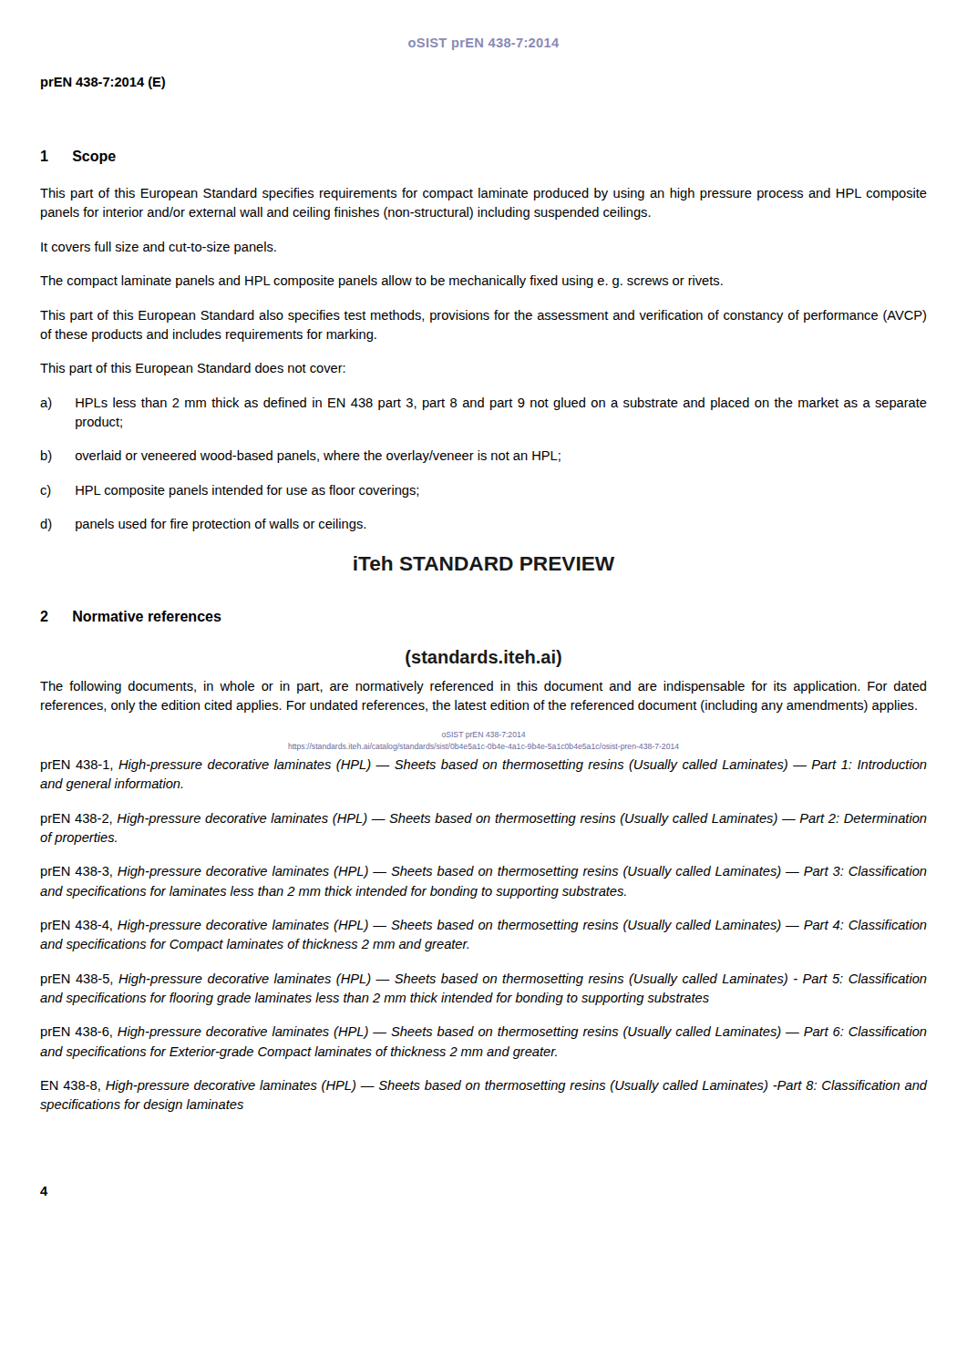oSIST prEN 438-7:2014
prEN 438-7:2014 (E)
1 Scope
This part of this European Standard specifies requirements for compact laminate produced by using an high pressure process and HPL composite panels for interior and/or external wall and ceiling finishes (non-structural) including suspended ceilings.
It covers full size and cut-to-size panels.
The compact laminate panels and HPL composite panels allow to be mechanically fixed using e. g. screws or rivets.
This part of this European Standard also specifies test methods, provisions for the assessment and verification of constancy of performance (AVCP) of these products and includes requirements for marking.
This part of this European Standard does not cover:
a) HPLs less than 2 mm thick as defined in EN 438 part 3, part 8 and part 9 not glued on a substrate and placed on the market as a separate product;
b) overlaid or veneered wood-based panels, where the overlay/veneer is not an HPL;
c) HPL composite panels intended for use as floor coverings;
d) panels used for fire protection of walls or ceilings.
iTeh STANDARD PREVIEW
2 Normative references
(standards.iteh.ai)
The following documents, in whole or in part, are normatively referenced in this document and are indispensable for its application. For dated references, only the edition cited applies. For undated references, the latest edition of the referenced document (including any amendments) applies.
oSIST prEN 438-7:2014
https://standards.iteh.ai/catalog/standards/sist/0b4e5a1c-0b4e-4a1c-9b4e-5a1c0b4e5a1c/osist-pren-438-7-2014
prEN 438-1, High-pressure decorative laminates (HPL) — Sheets based on thermosetting resins (Usually called Laminates) — Part 1: Introduction and general information.
prEN 438-2, High-pressure decorative laminates (HPL) — Sheets based on thermosetting resins (Usually called Laminates) — Part 2: Determination of properties.
prEN 438-3, High-pressure decorative laminates (HPL) — Sheets based on thermosetting resins (Usually called Laminates) — Part 3: Classification and specifications for laminates less than 2 mm thick intended for bonding to supporting substrates.
prEN 438-4, High-pressure decorative laminates (HPL) — Sheets based on thermosetting resins (Usually called Laminates) — Part 4: Classification and specifications for Compact laminates of thickness 2 mm and greater.
prEN 438-5, High-pressure decorative laminates (HPL) — Sheets based on thermosetting resins (Usually called Laminates) - Part 5: Classification and specifications for flooring grade laminates less than 2 mm thick intended for bonding to supporting substrates
prEN 438-6, High-pressure decorative laminates (HPL) — Sheets based on thermosetting resins (Usually called Laminates) — Part 6: Classification and specifications for Exterior-grade Compact laminates of thickness 2 mm and greater.
EN 438-8, High-pressure decorative laminates (HPL) — Sheets based on thermosetting resins (Usually called Laminates) -Part 8: Classification and specifications for design laminates
4